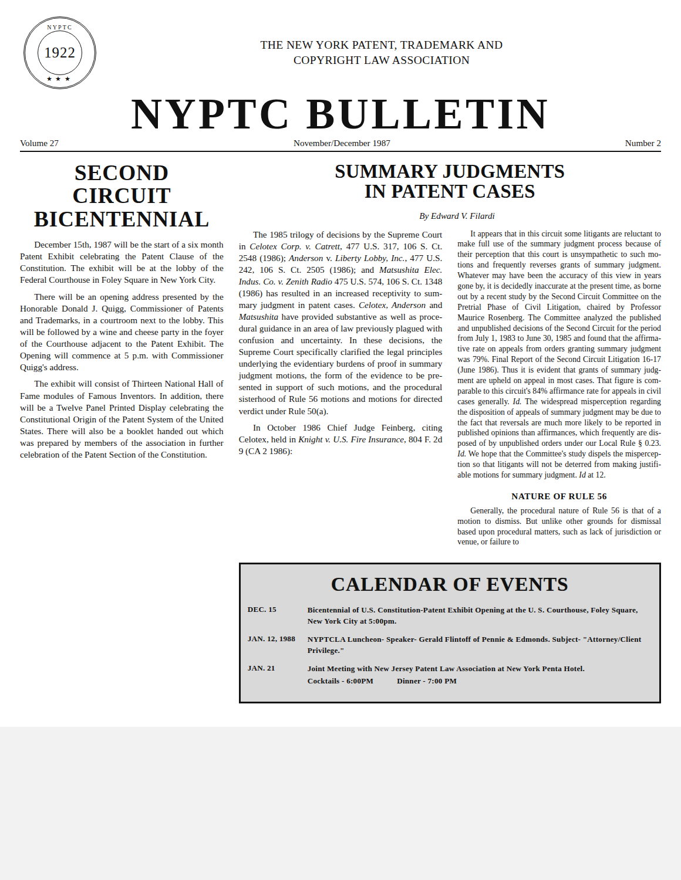NYPTC 1922 ★★★
THE NEW YORK PATENT, TRADEMARK AND
COPYRIGHT LAW ASSOCIATION
NYPTC BULLETIN
Volume 27 November/December 1987 Number 2
SECOND
CIRCUIT
BICENTENNIAL
December 15th, 1987 will be the start of a six month Patent Exhibit celebrating the Patent Clause of the Constitution. The exhibit will be at the lobby of the Federal Courthouse in Foley Square in New York City.
There will be an opening address presented by the Honorable Donald J. Quigg, Commissioner of Patents and Trademarks, in a courtroom next to the lobby. This will be followed by a wine and cheese party in the foyer of the Courthouse adjacent to the Patent Exhibit. The Opening will commence at 5 p.m. with Commissioner Quigg's address.
The exhibit will consist of Thirteen National Hall of Fame modules of Famous Inventors. In addition, there will be a Twelve Panel Printed Display celebrating the Constitutional Origin of the Patent System of the United States. There will also be a booklet handed out which was prepared by members of the association in further celebration of the Patent Section of the Constitution.
SUMMARY JUDGMENTS
IN PATENT CASES
By Edward V. Filardi
The 1985 trilogy of decisions by the Supreme Court in Celotex Corp. v. Catrett, 477 U.S. 317, 106 S. Ct. 2548 (1986); Anderson v. Liberty Lobby, Inc., 477 U.S. 242, 106 S. Ct. 2505 (1986); and Matsushita Elec. Indus. Co. v. Zenith Radio 475 U.S. 574, 106 S. Ct. 1348 (1986) has resulted in an increased receptivity to summary judgment in patent cases. Celotex, Anderson and Matsushita have provided substantive as well as procedural guidance in an area of law previously plagued with confusion and uncertainty. In these decisions, the Supreme Court specifically clarified the legal principles underlying the evidentiary burdens of proof in summary judgment motions, the form of the evidence to be presented in support of such motions, and the procedural sisterhood of Rule 56 motions and motions for directed verdict under Rule 50(a).
In October 1986 Chief Judge Feinberg, citing Celotex, held in Knight v. U.S. Fire Insurance, 804 F. 2d 9 (CA 2 1986):
It appears that in this circuit some litigants are reluctant to make full use of the summary judgment process because of their perception that this court is unsympathetic to such motions and frequently reverses grants of summary judgment. Whatever may have been the accuracy of this view in years gone by, it is decidedly inaccurate at the present time, as borne out by a recent study by the Second Circuit Committee on the Pretrial Phase of Civil Litigation, chaired by Professor Maurice Rosenberg. The Committee analyzed the published and unpublished decisions of the Second Circuit for the period from July 1, 1983 to June 30, 1985 and found that the affirmative rate on appeals from orders granting summary judgment was 79%. Final Report of the Second Circuit Litigation 16-17 (June 1986). Thus it is evident that grants of summary judgment are upheld on appeal in most cases. That figure is comparable to this circuit's 84% affirmance rate for appeals in civil cases generally. Id. The widespread misperception regarding the disposition of appeals of summary judgment may be due to the fact that reversals are much more likely to be reported in published opinions than affirmances, which frequently are disposed of by unpublished orders under our Local Rule § 0.23. Id. We hope that the Committee's study dispels the misperception so that litigants will not be deterred from making justifiable motions for summary judgment. Id at 12.
NATURE OF RULE 56
Generally, the procedural nature of Rule 56 is that of a motion to dismiss. But unlike other grounds for dismissal based upon procedural matters, such as lack of jurisdiction or venue, or failure to
CALENDAR OF EVENTS
DEC. 15
Bicentennial of U.S. Constitution-Patent Exhibit Opening at the U. S. Courthouse, Foley Square, New York City at 5:00pm.
JAN. 12, 1988
NYPTCLA Luncheon- Speaker- Gerald Flintoff of Pennie & Edmonds. Subject- "Attorney/Client Privilege."
JAN. 21
Joint Meeting with New Jersey Patent Law Association at New York Penta Hotel.
Cocktails - 6:00PM Dinner - 7:00 PM